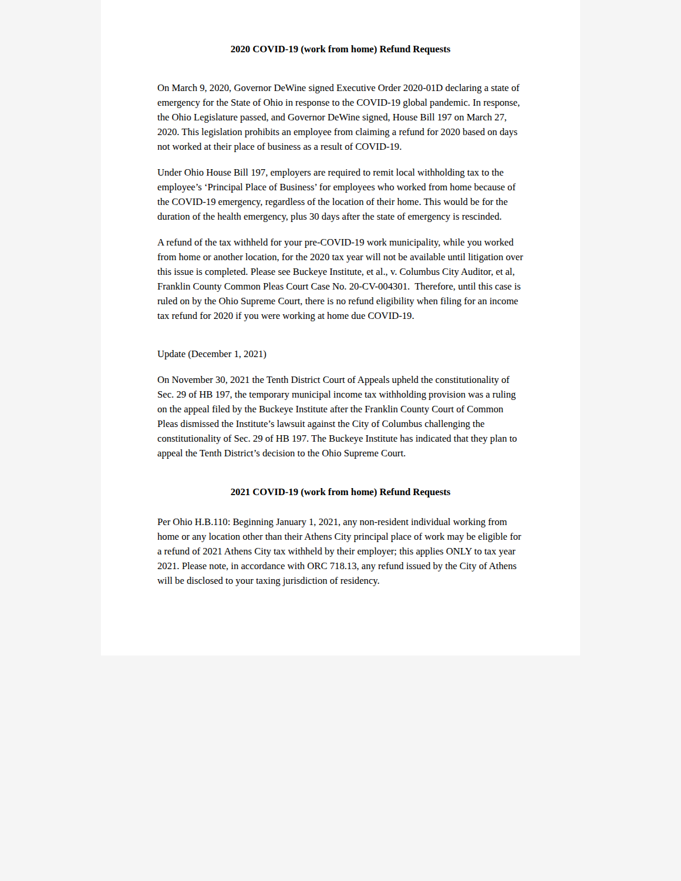2020 COVID-19 (work from home) Refund Requests
On March 9, 2020, Governor DeWine signed Executive Order 2020-01D declaring a state of emergency for the State of Ohio in response to the COVID-19 global pandemic. In response, the Ohio Legislature passed, and Governor DeWine signed, House Bill 197 on March 27, 2020. This legislation prohibits an employee from claiming a refund for 2020 based on days not worked at their place of business as a result of COVID-19.
Under Ohio House Bill 197, employers are required to remit local withholding tax to the employee’s ‘Principal Place of Business’ for employees who worked from home because of the COVID-19 emergency, regardless of the location of their home. This would be for the duration of the health emergency, plus 30 days after the state of emergency is rescinded.
A refund of the tax withheld for your pre-COVID-19 work municipality, while you worked from home or another location, for the 2020 tax year will not be available until litigation over this issue is completed. Please see Buckeye Institute, et al., v. Columbus City Auditor, et al, Franklin County Common Pleas Court Case No. 20-CV-004301. Therefore, until this case is ruled on by the Ohio Supreme Court, there is no refund eligibility when filing for an income tax refund for 2020 if you were working at home due COVID-19.
Update (December 1, 2021)
On November 30, 2021 the Tenth District Court of Appeals upheld the constitutionality of Sec. 29 of HB 197, the temporary municipal income tax withholding provision was a ruling on the appeal filed by the Buckeye Institute after the Franklin County Court of Common Pleas dismissed the Institute’s lawsuit against the City of Columbus challenging the constitutionality of Sec. 29 of HB 197. The Buckeye Institute has indicated that they plan to appeal the Tenth District’s decision to the Ohio Supreme Court.
2021 COVID-19 (work from home) Refund Requests
Per Ohio H.B.110: Beginning January 1, 2021, any non-resident individual working from home or any location other than their Athens City principal place of work may be eligible for a refund of 2021 Athens City tax withheld by their employer; this applies ONLY to tax year 2021. Please note, in accordance with ORC 718.13, any refund issued by the City of Athens will be disclosed to your taxing jurisdiction of residency.